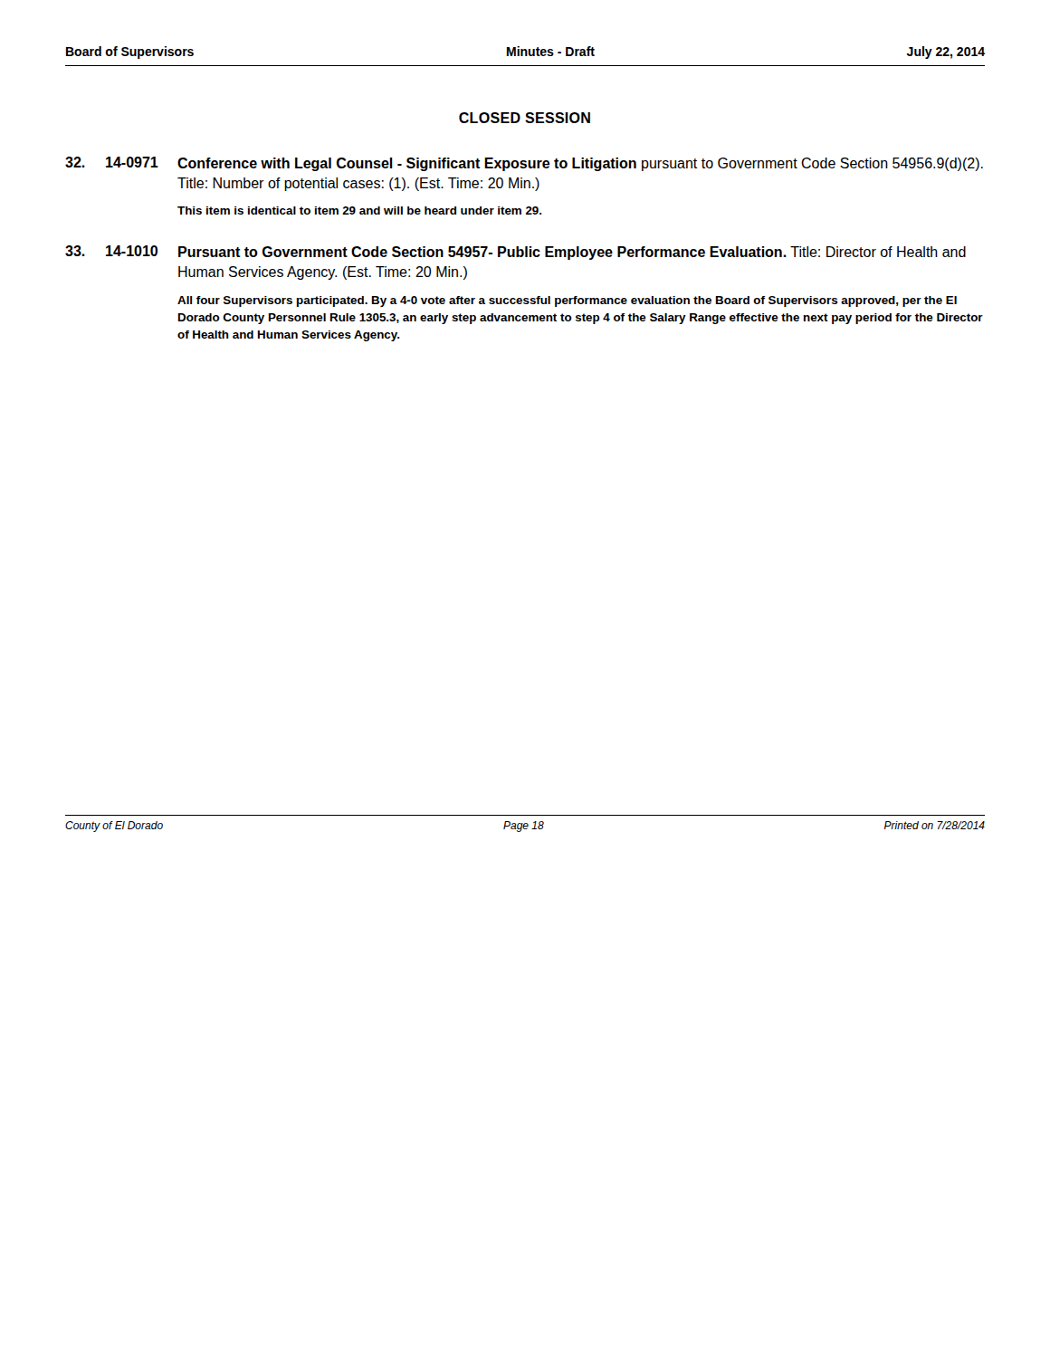Board of Supervisors
Minutes - Draft
July 22, 2014
CLOSED SESSION
32.
14-0971
Conference with Legal Counsel - Significant Exposure to Litigation pursuant to Government Code Section 54956.9(d)(2). Title: Number of potential cases: (1). (Est. Time: 20 Min.)
This item is identical to item 29 and will be heard under item 29.
33.
14-1010
Pursuant to Government Code Section 54957- Public Employee Performance Evaluation. Title: Director of Health and Human Services Agency. (Est. Time: 20 Min.)
All four Supervisors participated. By a 4-0 vote after a successful performance evaluation the Board of Supervisors approved, per the El Dorado County Personnel Rule 1305.3, an early step advancement to step 4 of the Salary Range effective the next pay period for the Director of Health and Human Services Agency.
County of El Dorado
Page 18
Printed on 7/28/2014